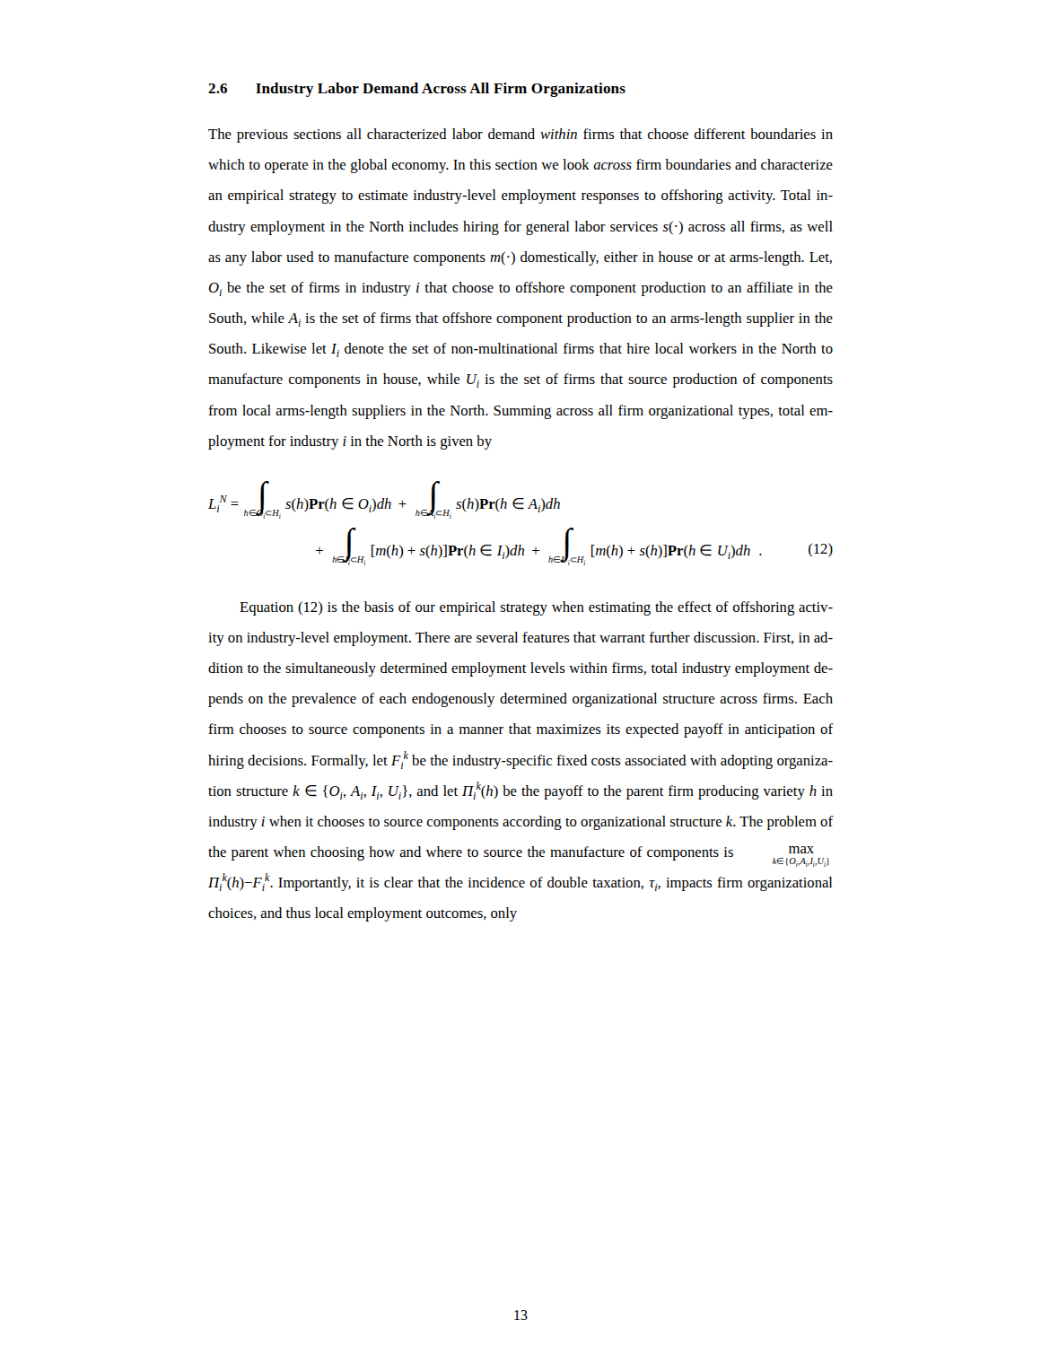2.6 Industry Labor Demand Across All Firm Organizations
The previous sections all characterized labor demand within firms that choose different boundaries in which to operate in the global economy. In this section we look across firm boundaries and characterize an empirical strategy to estimate industry-level employment responses to offshoring activity. Total industry employment in the North includes hiring for general labor services s(·) across all firms, as well as any labor used to manufacture components m(·) domestically, either in house or at arms-length. Let, Oi be the set of firms in industry i that choose to offshore component production to an affiliate in the South, while Ai is the set of firms that offshore component production to an arms-length supplier in the South. Likewise let Ii denote the set of non-multinational firms that hire local workers in the North to manufacture components in house, while Ui is the set of firms that source production of components from local arms-length suppliers in the North. Summing across all firm organizational types, total employment for industry i in the North is given by
LiN = ∫ h∈Oi⊂Hi s(h)Pr(h ∈ Oi)dh + ∫ h∈Ai⊂Hi s(h)Pr(h ∈ Ai)dh
+ ∫ h∈Ii⊂Hi [m(h) + s(h)]Pr(h ∈ Ii)dh + ∫ h∈Ui⊂Hi [m(h) + s(h)]Pr(h ∈ Ui)dh . (12)
Equation (12) is the basis of our empirical strategy when estimating the effect of offshoring activity on industry-level employment. There are several features that warrant further discussion. First, in addition to the simultaneously determined employment levels within firms, total industry employment depends on the prevalence of each endogenously determined organizational structure across firms. Each firm chooses to source components in a manner that maximizes its expected payoff in anticipation of hiring decisions. Formally, let Fik be the industry-specific fixed costs associated with adopting organization structure k ∈ {Oi, Ai, Ii, Ui}, and let Πik(h) be the payoff to the parent firm producing variety h in industry i when it chooses to source components according to organizational structure k. The problem of the parent when choosing how and where to source the manufacture of components is max k∈{Oi,Ai,Ii,Ui} Πik(h)−Fik. Importantly, it is clear that the incidence of double taxation, τi, impacts firm organizational choices, and thus local employment outcomes, only
13